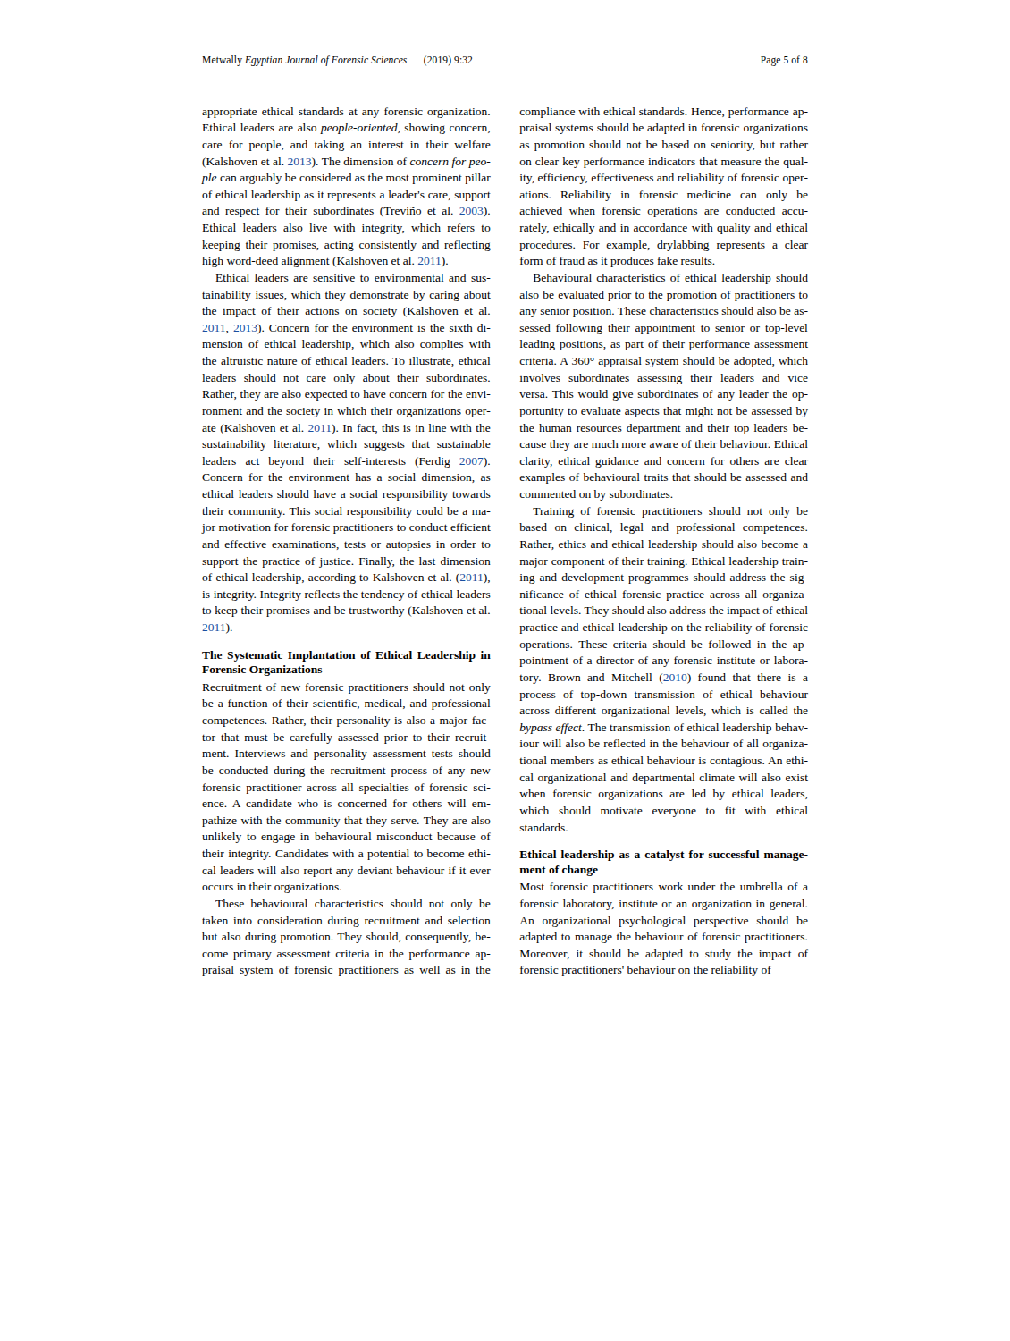Metwally Egyptian Journal of Forensic Sciences(2019) 9:32
Page 5 of 8
appropriate ethical standards at any forensic organization. Ethical leaders are also people-oriented, showing concern, care for people, and taking an interest in their welfare (Kalshoven et al. 2013). The dimension of concern for people can arguably be considered as the most prominent pillar of ethical leadership as it represents a leader's care, support and respect for their subordinates (Treviño et al. 2003). Ethical leaders also live with integrity, which refers to keeping their promises, acting consistently and reflecting high word-deed alignment (Kalshoven et al. 2011).
Ethical leaders are sensitive to environmental and sustainability issues, which they demonstrate by caring about the impact of their actions on society (Kalshoven et al. 2011, 2013). Concern for the environment is the sixth dimension of ethical leadership, which also complies with the altruistic nature of ethical leaders. To illustrate, ethical leaders should not care only about their subordinates. Rather, they are also expected to have concern for the environment and the society in which their organizations operate (Kalshoven et al. 2011). In fact, this is in line with the sustainability literature, which suggests that sustainable leaders act beyond their self-interests (Ferdig 2007). Concern for the environment has a social dimension, as ethical leaders should have a social responsibility towards their community. This social responsibility could be a major motivation for forensic practitioners to conduct efficient and effective examinations, tests or autopsies in order to support the practice of justice. Finally, the last dimension of ethical leadership, according to Kalshoven et al. (2011), is integrity. Integrity reflects the tendency of ethical leaders to keep their promises and be trustworthy (Kalshoven et al. 2011).
The Systematic Implantation of Ethical Leadership in Forensic Organizations
Recruitment of new forensic practitioners should not only be a function of their scientific, medical, and professional competences. Rather, their personality is also a major factor that must be carefully assessed prior to their recruitment. Interviews and personality assessment tests should be conducted during the recruitment process of any new forensic practitioner across all specialties of forensic science. A candidate who is concerned for others will empathize with the community that they serve. They are also unlikely to engage in behavioural misconduct because of their integrity. Candidates with a potential to become ethical leaders will also report any deviant behaviour if it ever occurs in their organizations.
These behavioural characteristics should not only be taken into consideration during recruitment and selection but also during promotion. They should, consequently, become primary assessment criteria in the performance appraisal system of forensic practitioners as well as in the compliance with ethical standards. Hence, performance appraisal systems should be adapted in forensic organizations as promotion should not be based on seniority, but rather on clear key performance indicators that measure the quality, efficiency, effectiveness and reliability of forensic operations. Reliability in forensic medicine can only be achieved when forensic operations are conducted accurately, ethically and in accordance with quality and ethical procedures. For example, drylabbing represents a clear form of fraud as it produces fake results.
Behavioural characteristics of ethical leadership should also be evaluated prior to the promotion of practitioners to any senior position. These characteristics should also be assessed following their appointment to senior or top-level leading positions, as part of their performance assessment criteria. A 360° appraisal system should be adopted, which involves subordinates assessing their leaders and vice versa. This would give subordinates of any leader the opportunity to evaluate aspects that might not be assessed by the human resources department and their top leaders because they are much more aware of their behaviour. Ethical clarity, ethical guidance and concern for others are clear examples of behavioural traits that should be assessed and commented on by subordinates.
Training of forensic practitioners should not only be based on clinical, legal and professional competences. Rather, ethics and ethical leadership should also become a major component of their training. Ethical leadership training and development programmes should address the significance of ethical forensic practice across all organizational levels. They should also address the impact of ethical practice and ethical leadership on the reliability of forensic operations. These criteria should be followed in the appointment of a director of any forensic institute or laboratory. Brown and Mitchell (2010) found that there is a process of top-down transmission of ethical behaviour across different organizational levels, which is called the bypass effect. The transmission of ethical leadership behaviour will also be reflected in the behaviour of all organizational members as ethical behaviour is contagious. An ethical organizational and departmental climate will also exist when forensic organizations are led by ethical leaders, which should motivate everyone to fit with ethical standards.
Ethical leadership as a catalyst for successful management of change
Most forensic practitioners work under the umbrella of a forensic laboratory, institute or an organization in general. An organizational psychological perspective should be adapted to manage the behaviour of forensic practitioners. Moreover, it should be adapted to study the impact of forensic practitioners' behaviour on the reliability of